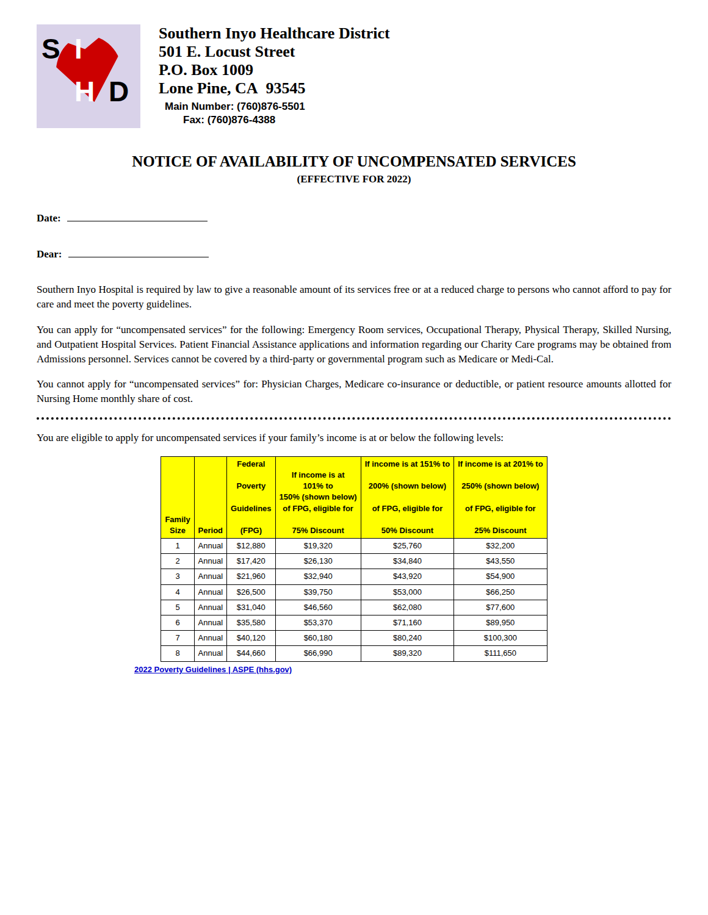S I H D
Southern Inyo Healthcare District
501 E. Locust Street
P.O. Box 1009
Lone Pine, CA 93545
Main Number: (760)876-5501
Fax: (760)876-4388
NOTICE OF AVAILABILITY OF UNCOMPENSATED SERVICES
(EFFECTIVE FOR 2022)
Date:
Dear:
Southern Inyo Hospital is required by law to give a reasonable amount of its services free or at a reduced charge to persons who cannot afford to pay for care and meet the poverty guidelines.
You can apply for “uncompensated services” for the following: Emergency Room services, Occupational Therapy, Physical Therapy, Skilled Nursing, and Outpatient Hospital Services. Patient Financial Assistance applications and information regarding our Charity Care programs may be obtained from Admissions personnel. Services cannot be covered by a third-party or governmental program such as Medicare or Medi-Cal.
You cannot apply for “uncompensated services” for: Physician Charges, Medicare co-insurance or deductible, or patient resource amounts allotted for Nursing Home monthly share of cost.
You are eligible to apply for uncompensated services if your family’s income is at or below the following levels:
| Family Size | Period | Federal Poverty Guidelines (FPG) | If income is at 101% to 150% (shown below) of FPG, eligible for 75% Discount | If income is at 151% to 200% (shown below) of FPG, eligible for 50% Discount | If income is at 201% to 250% (shown below) of FPG, eligible for 25% Discount |
| --- | --- | --- | --- | --- | --- |
| 1 | Annual | $12,880 | $19,320 | $25,760 | $32,200 |
| 2 | Annual | $17,420 | $26,130 | $34,840 | $43,550 |
| 3 | Annual | $21,960 | $32,940 | $43,920 | $54,900 |
| 4 | Annual | $26,500 | $39,750 | $53,000 | $66,250 |
| 5 | Annual | $31,040 | $46,560 | $62,080 | $77,600 |
| 6 | Annual | $35,580 | $53,370 | $71,160 | $89,950 |
| 7 | Annual | $40,120 | $60,180 | $80,240 | $100,300 |
| 8 | Annual | $44,660 | $66,990 | $89,320 | $111,650 |
2022 Poverty Guidelines | ASPE (hhs.gov)